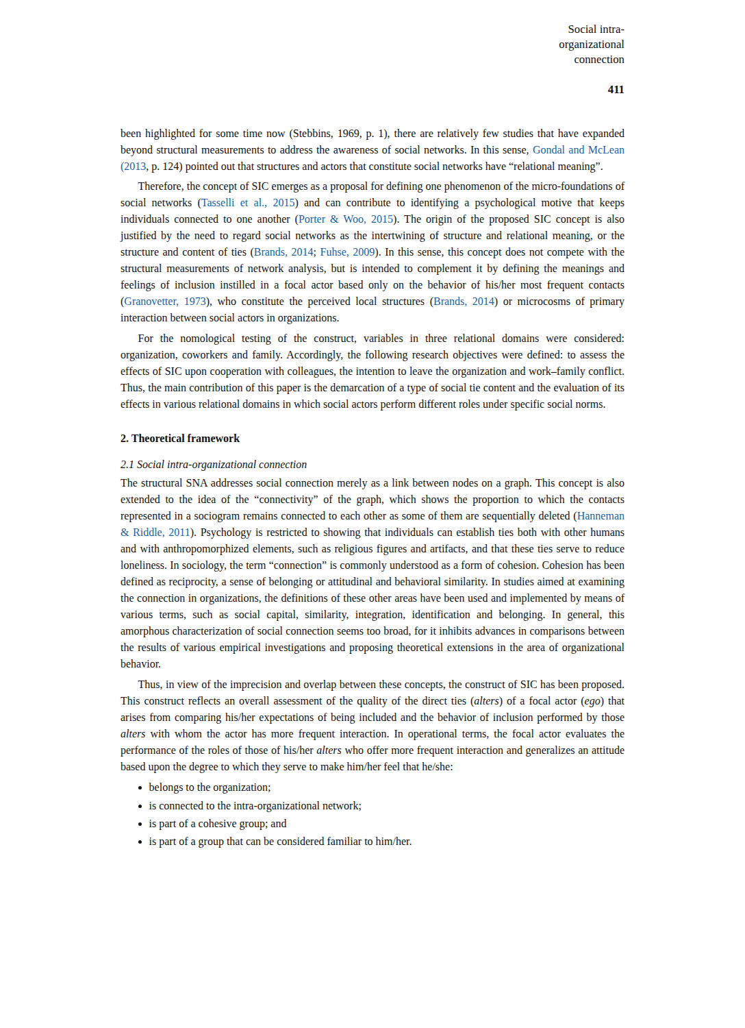Social intra-
organizational
connection
411
been highlighted for some time now (Stebbins, 1969, p. 1), there are relatively few studies that have expanded beyond structural measurements to address the awareness of social networks. In this sense, Gondal and McLean (2013, p. 124) pointed out that structures and actors that constitute social networks have “relational meaning”.
Therefore, the concept of SIC emerges as a proposal for defining one phenomenon of the micro-foundations of social networks (Tasselli et al., 2015) and can contribute to identifying a psychological motive that keeps individuals connected to one another (Porter & Woo, 2015). The origin of the proposed SIC concept is also justified by the need to regard social networks as the intertwining of structure and relational meaning, or the structure and content of ties (Brands, 2014; Fuhse, 2009). In this sense, this concept does not compete with the structural measurements of network analysis, but is intended to complement it by defining the meanings and feelings of inclusion instilled in a focal actor based only on the behavior of his/her most frequent contacts (Granovetter, 1973), who constitute the perceived local structures (Brands, 2014) or microcosms of primary interaction between social actors in organizations.
For the nomological testing of the construct, variables in three relational domains were considered: organization, coworkers and family. Accordingly, the following research objectives were defined: to assess the effects of SIC upon cooperation with colleagues, the intention to leave the organization and work–family conflict. Thus, the main contribution of this paper is the demarcation of a type of social tie content and the evaluation of its effects in various relational domains in which social actors perform different roles under specific social norms.
2. Theoretical framework
2.1 Social intra-organizational connection
The structural SNA addresses social connection merely as a link between nodes on a graph. This concept is also extended to the idea of the “connectivity” of the graph, which shows the proportion to which the contacts represented in a sociogram remains connected to each other as some of them are sequentially deleted (Hanneman & Riddle, 2011). Psychology is restricted to showing that individuals can establish ties both with other humans and with anthropomorphized elements, such as religious figures and artifacts, and that these ties serve to reduce loneliness. In sociology, the term “connection” is commonly understood as a form of cohesion. Cohesion has been defined as reciprocity, a sense of belonging or attitudinal and behavioral similarity. In studies aimed at examining the connection in organizations, the definitions of these other areas have been used and implemented by means of various terms, such as social capital, similarity, integration, identification and belonging. In general, this amorphous characterization of social connection seems too broad, for it inhibits advances in comparisons between the results of various empirical investigations and proposing theoretical extensions in the area of organizational behavior.
Thus, in view of the imprecision and overlap between these concepts, the construct of SIC has been proposed. This construct reflects an overall assessment of the quality of the direct ties (alters) of a focal actor (ego) that arises from comparing his/her expectations of being included and the behavior of inclusion performed by those alters with whom the actor has more frequent interaction. In operational terms, the focal actor evaluates the performance of the roles of those of his/her alters who offer more frequent interaction and generalizes an attitude based upon the degree to which they serve to make him/her feel that he/she:
belongs to the organization;
is connected to the intra-organizational network;
is part of a cohesive group; and
is part of a group that can be considered familiar to him/her.